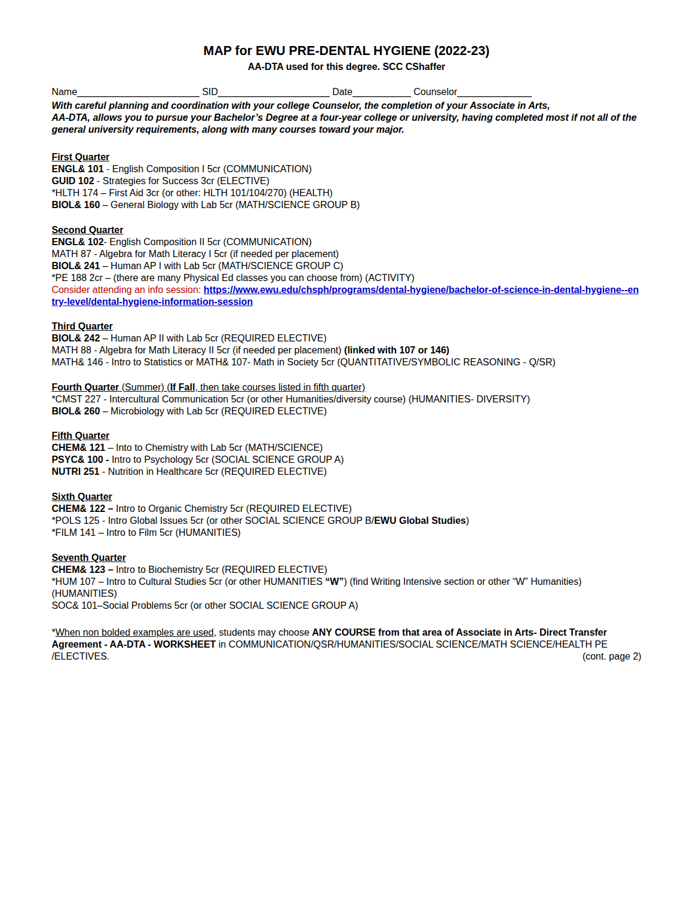MAP for EWU PRE-DENTAL HYGIENE (2022-23)
AA-DTA used for this degree. SCC CShaffer
Name_______________________ SID_____________________ Date___________ Counselor______________
With careful planning and coordination with your college Counselor, the completion of your Associate in Arts,
AA-DTA, allows you to pursue your Bachelor’s Degree at a four-year college or university, having completed most if not all of the general university requirements, along with many courses toward your major.
First Quarter
ENGL& 101 - English Composition I 5cr (COMMUNICATION)
GUID 102 - Strategies for Success 3cr (ELECTIVE)
*HLTH 174 – First Aid 3cr (or other: HLTH 101/104/270) (HEALTH)
BIOL& 160 – General Biology with Lab 5cr (MATH/SCIENCE GROUP B)
Second Quarter
ENGL& 102- English Composition II 5cr (COMMUNICATION)
MATH 87 - Algebra for Math Literacy I 5cr (if needed per placement)
BIOL& 241 – Human AP I with Lab 5cr (MATH/SCIENCE GROUP C)
*PE 188 2cr – (there are many Physical Ed classes you can choose from) (ACTIVITY)
Consider attending an info session: https://www.ewu.edu/chsph/programs/dental-hygiene/bachelor-of-science-in-dental-hygiene--entry-level/dental-hygiene-information-session
Third Quarter
BIOL& 242 – Human AP II with Lab 5cr (REQUIRED ELECTIVE)
MATH 88 - Algebra for Math Literacy II 5cr (if needed per placement) (linked with 107 or 146)
MATH& 146 - Intro to Statistics or MATH& 107- Math in Society 5cr (QUANTITATIVE/SYMBOLIC REASONING - Q/SR)
Fourth Quarter (Summer) (If Fall, then take courses listed in fifth quarter)
*CMST 227 - Intercultural Communication 5cr (or other Humanities/diversity course) (HUMANITIES- DIVERSITY)
BIOL& 260 – Microbiology with Lab 5cr (REQUIRED ELECTIVE)
Fifth Quarter
CHEM& 121 – Into to Chemistry with Lab 5cr (MATH/SCIENCE)
PSYC& 100 - Intro to Psychology 5cr (SOCIAL SCIENCE GROUP A)
NUTRI 251 - Nutrition in Healthcare 5cr (REQUIRED ELECTIVE)
Sixth Quarter
CHEM& 122 – Intro to Organic Chemistry 5cr (REQUIRED ELECTIVE)
*POLS 125 - Intro Global Issues 5cr (or other SOCIAL SCIENCE GROUP B/EWU Global Studies)
*FILM 141 – Intro to Film 5cr (HUMANITIES)
Seventh Quarter
CHEM& 123 – Intro to Biochemistry 5cr (REQUIRED ELECTIVE)
*HUM 107 – Intro to Cultural Studies 5cr (or other HUMANITIES “W”) (find Writing Intensive section or other “W” Humanities) (HUMANITIES)
SOC& 101–Social Problems 5cr (or other SOCIAL SCIENCE GROUP A)
*When non bolded examples are used, students may choose ANY COURSE from that area of Associate in Arts- Direct Transfer Agreement - AA-DTA - WORKSHEET in COMMUNICATION/QSR/HUMANITIES/SOCIAL SCIENCE/MATH SCIENCE/HEALTH PE /ELECTIVES. (cont. page 2)